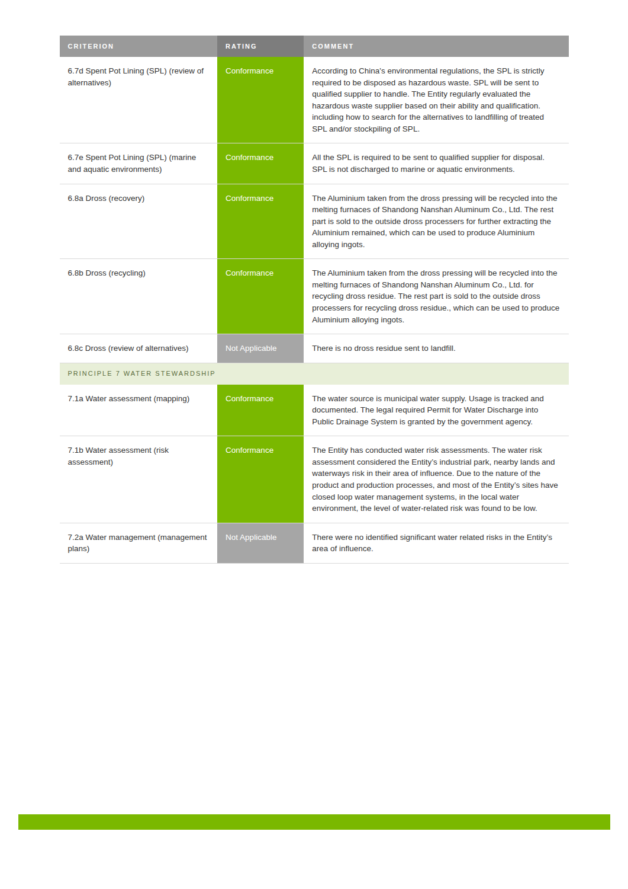| CRITERION | RATING | COMMENT |
| --- | --- | --- |
| 6.7d Spent Pot Lining (SPL) (review of alternatives) | Conformance | According to China's environmental regulations, the SPL is strictly required to be disposed as hazardous waste. SPL will be sent to qualified supplier to handle. The Entity regularly evaluated the hazardous waste supplier based on their ability and qualification. including how to search for the alternatives to landfilling of treated SPL and/or stockpiling of SPL. |
| 6.7e Spent Pot Lining (SPL) (marine and aquatic environments) | Conformance | All the SPL is required to be sent to qualified supplier for disposal. SPL is not discharged to marine or aquatic environments. |
| 6.8a Dross (recovery) | Conformance | The Aluminium taken from the dross pressing will be recycled into the melting furnaces of Shandong Nanshan Aluminum Co., Ltd. The rest part is sold to the outside dross processers for further extracting the Aluminium remained, which can be used to produce Aluminium alloying ingots. |
| 6.8b Dross (recycling) | Conformance | The Aluminium taken from the dross pressing will be recycled into the melting furnaces of Shandong Nanshan Aluminum Co., Ltd. for recycling dross residue. The rest part is sold to the outside dross processers for recycling dross residue., which can be used to produce Aluminium alloying ingots. |
| 6.8c Dross (review of alternatives) | Not Applicable | There is no dross residue sent to landfill. |
| PRINCIPLE 7 WATER STEWARDSHIP |
| 7.1a Water assessment (mapping) | Conformance | The water source is municipal water supply. Usage is tracked and documented. The legal required Permit for Water Discharge into Public Drainage System is granted by the government agency. |
| 7.1b Water assessment (risk assessment) | Conformance | The Entity has conducted water risk assessments. The water risk assessment considered the Entity’s industrial park, nearby lands and waterways risk in their area of influence. Due to the nature of the product and production processes, and most of the Entity’s sites have closed loop water management systems, in the local water environment, the level of water-related risk was found to be low. |
| 7.2a Water management (management plans) | Not Applicable | There were no identified significant water related risks in the Entity’s area of influence. |